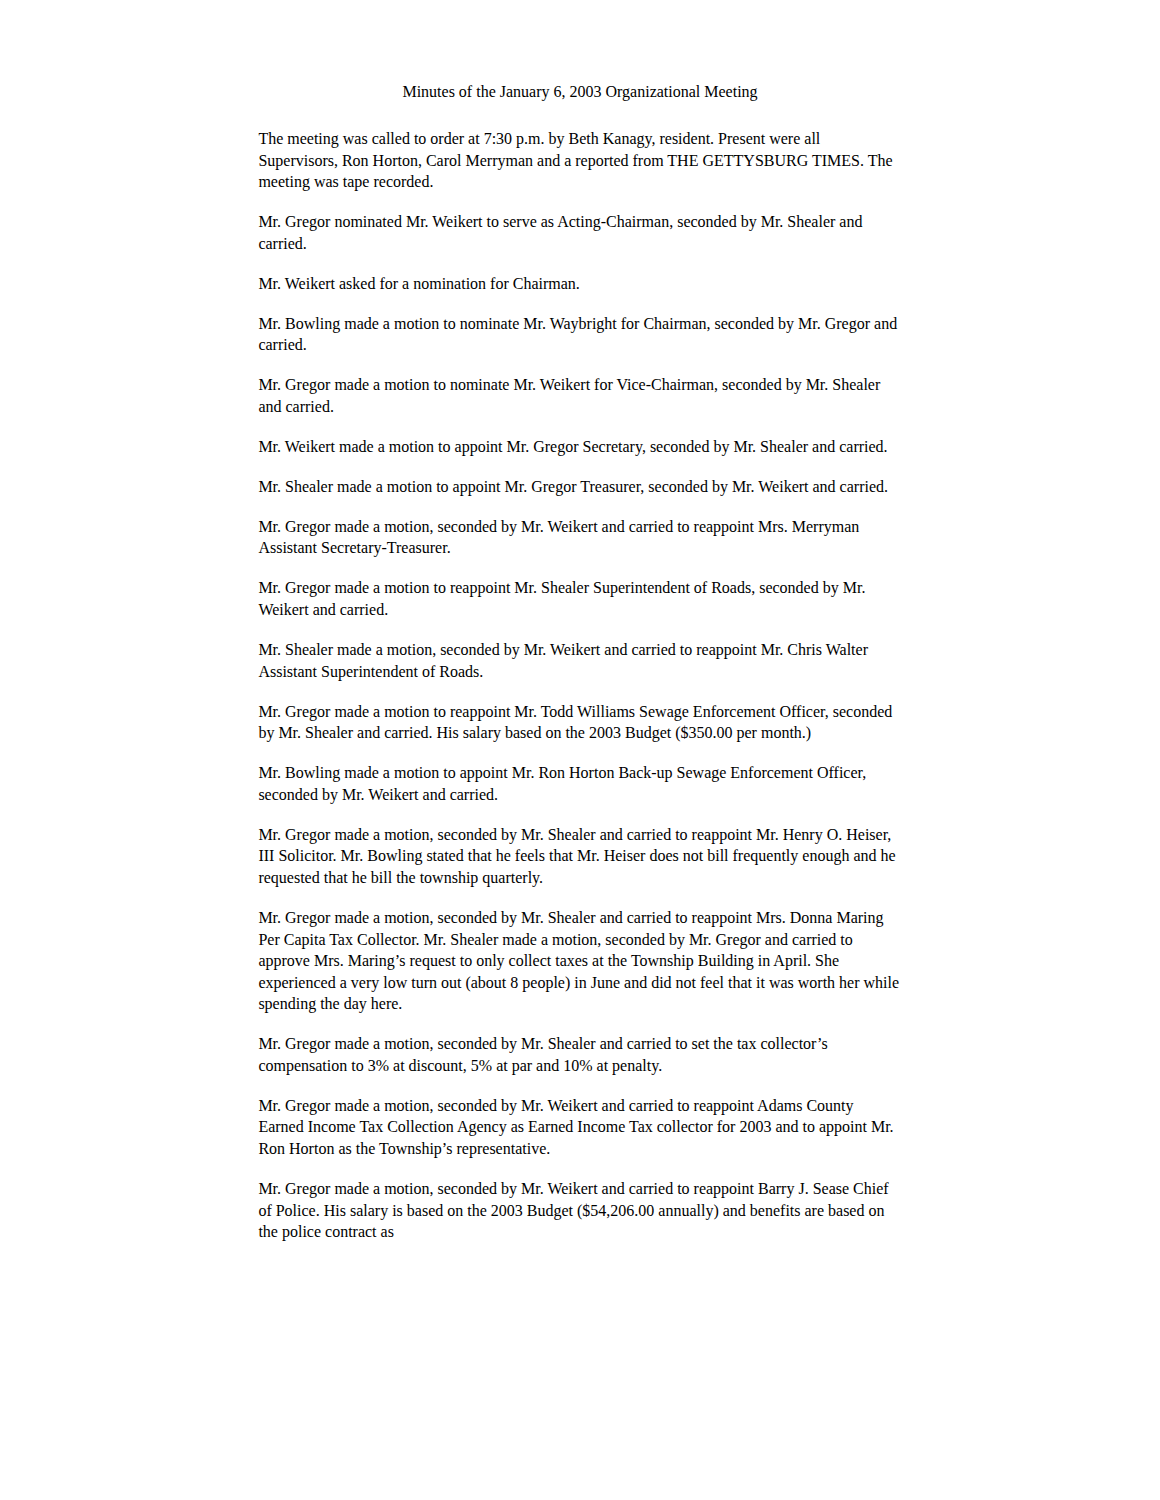Minutes of the January 6, 2003 Organizational Meeting
The meeting was called to order at 7:30 p.m. by Beth Kanagy, resident. Present were all Supervisors, Ron Horton, Carol Merryman and a reported from THE GETTYSBURG TIMES. The meeting was tape recorded.
Mr. Gregor nominated Mr. Weikert to serve as Acting-Chairman, seconded by Mr. Shealer and carried.
Mr. Weikert asked for a nomination for Chairman.
Mr. Bowling made a motion to nominate Mr. Waybright for Chairman, seconded by Mr. Gregor and carried.
Mr. Gregor made a motion to nominate Mr. Weikert for Vice-Chairman, seconded by Mr. Shealer and carried.
Mr. Weikert made a motion to appoint Mr. Gregor Secretary, seconded by Mr. Shealer and carried.
Mr. Shealer made a motion to appoint Mr. Gregor Treasurer, seconded by Mr. Weikert and carried.
Mr. Gregor made a motion, seconded by Mr. Weikert and carried to reappoint Mrs. Merryman Assistant Secretary-Treasurer.
Mr. Gregor made a motion to reappoint Mr. Shealer Superintendent of Roads, seconded by Mr. Weikert and carried.
Mr. Shealer made a motion, seconded by Mr. Weikert and carried to reappoint Mr. Chris Walter Assistant Superintendent of Roads.
Mr. Gregor made a motion to reappoint Mr. Todd Williams Sewage Enforcement Officer, seconded by Mr. Shealer and carried. His salary based on the 2003 Budget ($350.00 per month.)
Mr. Bowling made a motion to appoint Mr. Ron Horton Back-up Sewage Enforcement Officer, seconded by Mr. Weikert and carried.
Mr. Gregor made a motion, seconded by Mr. Shealer and carried to reappoint Mr. Henry O. Heiser, III Solicitor. Mr. Bowling stated that he feels that Mr. Heiser does not bill frequently enough and he requested that he bill the township quarterly.
Mr. Gregor made a motion, seconded by Mr. Shealer and carried to reappoint Mrs. Donna Maring Per Capita Tax Collector. Mr. Shealer made a motion, seconded by Mr. Gregor and carried to approve Mrs. Maring’s request to only collect taxes at the Township Building in April. She experienced a very low turn out (about 8 people) in June and did not feel that it was worth her while spending the day here.
Mr. Gregor made a motion, seconded by Mr. Shealer and carried to set the tax collector’s compensation to 3% at discount, 5% at par and 10% at penalty.
Mr. Gregor made a motion, seconded by Mr. Weikert and carried to reappoint Adams County Earned Income Tax Collection Agency as Earned Income Tax collector for 2003 and to appoint Mr. Ron Horton as the Township’s representative.
Mr. Gregor made a motion, seconded by Mr. Weikert and carried to reappoint Barry J. Sease Chief of Police. His salary is based on the 2003 Budget ($54,206.00 annually) and benefits are based on the police contract as